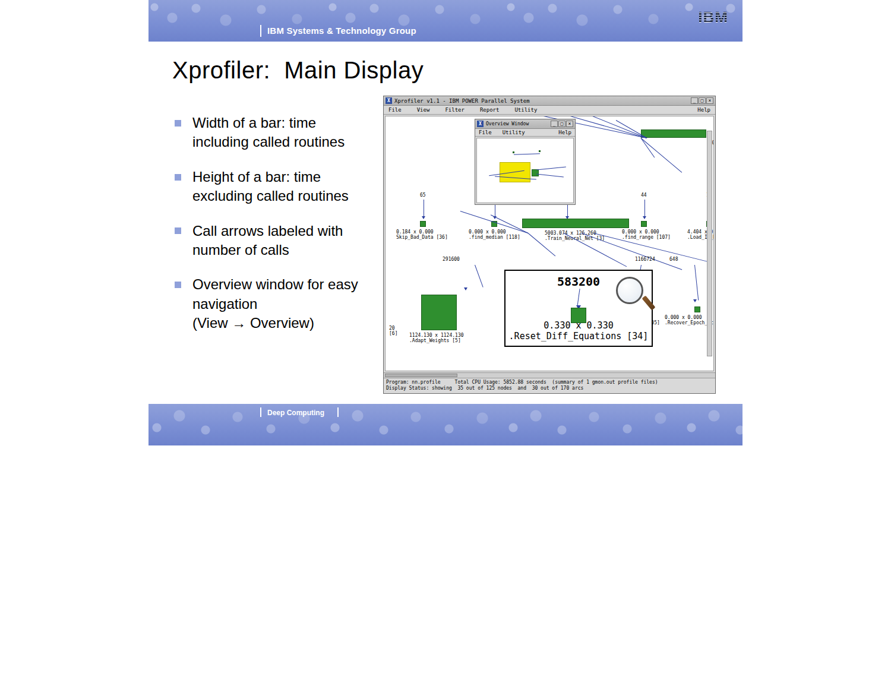IBM Systems & Technology Group
IBM
Xprofiler: Main Display
Width of a bar: time including called routines
Height of a bar: time excluding called routines
Call arrows labeled with number of calls
Overview window for easy navigation
(View → Overview)
XXprofiler v1.1 - IBM POWER Parallel System
_□×
File View Filter Report Utility Help
60
65
1
324
44
1
0.184 x 0.000
Skip_Bad_Data [36]
0.000 x 0.000
.find_median [118]
5003.074 x 126.260
.Train_Neural_Net [3]
0.000 x 0.000
.find_range [107]
4.404 x 0.
.Load_IO_Dat
291600
1166724
648
1124.130 x 1124.130
.Adapt_Weights [5]
20
[6]
x 0.000
_State [105]
0.000 x 0.000
.Recover_Epoch_State [
XOverview Window
_□×
File Utility Help
583200
0.330 x 0.330
.Reset_Diff_Equations [34]
Program: nn.profile Total CPU Usage: 5852.88 seconds (summary of 1 gmon.out profile files)
Display Status: showing 35 out of 125 nodes and 30 out of 170 arcs
Deep Computing